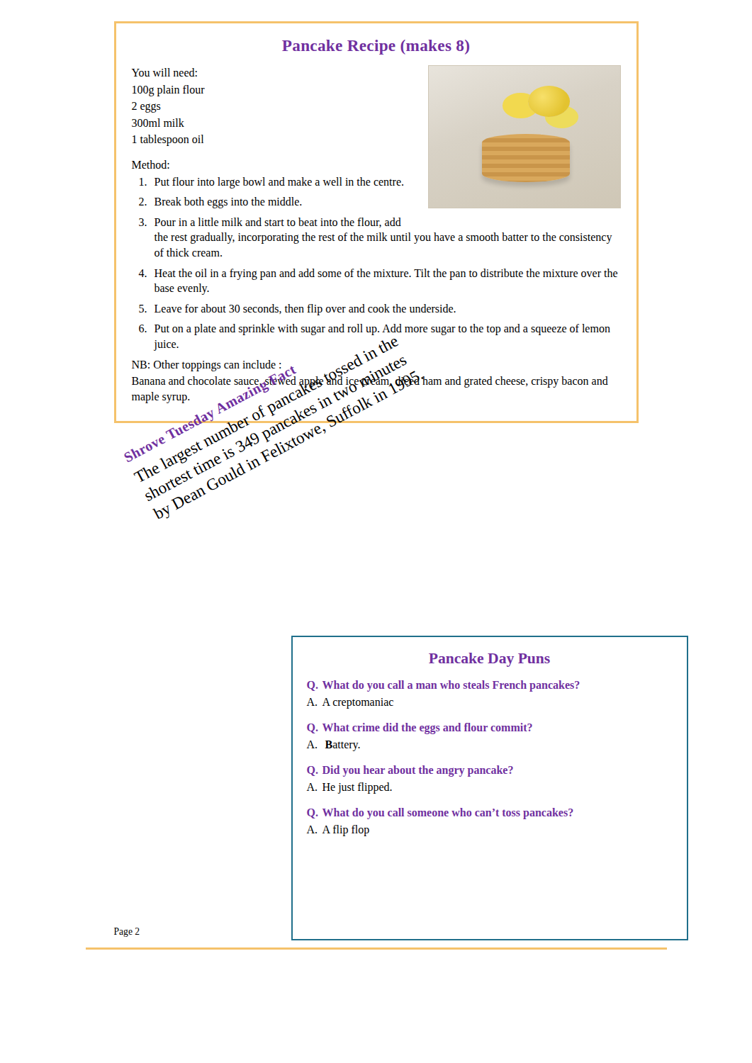Pancake Recipe (makes 8)
You will need:
100g plain flour
2 eggs
300ml milk
1 tablespoon oil
Method:
Put flour into large bowl and make a well in the centre.
Break both eggs into the middle.
Pour in a little milk and start to beat into the flour, add the rest gradually, incorporating the rest of the milk until you have a smooth batter to the consistency of thick cream.
Heat the oil in a frying pan and add some of the mixture. Tilt the pan to distribute the mixture over the base evenly.
Leave for about 30 seconds, then flip over and cook the underside.
Put on a plate and sprinkle with sugar and roll up. Add more sugar to the top and a squeeze of lemon juice.
NB: Other toppings can include :
Banana and chocolate sauce, stewed apple and ice cream, diced ham and grated cheese, crispy bacon and maple syrup.
Shrove Tuesday Amazing Fact
The largest number of pancakes tossed in the shortest time is 349 pancakes in two minutes by Dean Gould in Felixtowe, Suffolk in 1995.
Pancake Day Puns
Q. What do you call a man who steals French pancakes?
A. A creptomaniac
Q. What crime did the eggs and flour commit?
A. Battery.
Q. Did you hear about the angry pancake?
A. He just flipped.
Q. What do you call someone who can’t toss pancakes?
A. A flip flop
Page 2